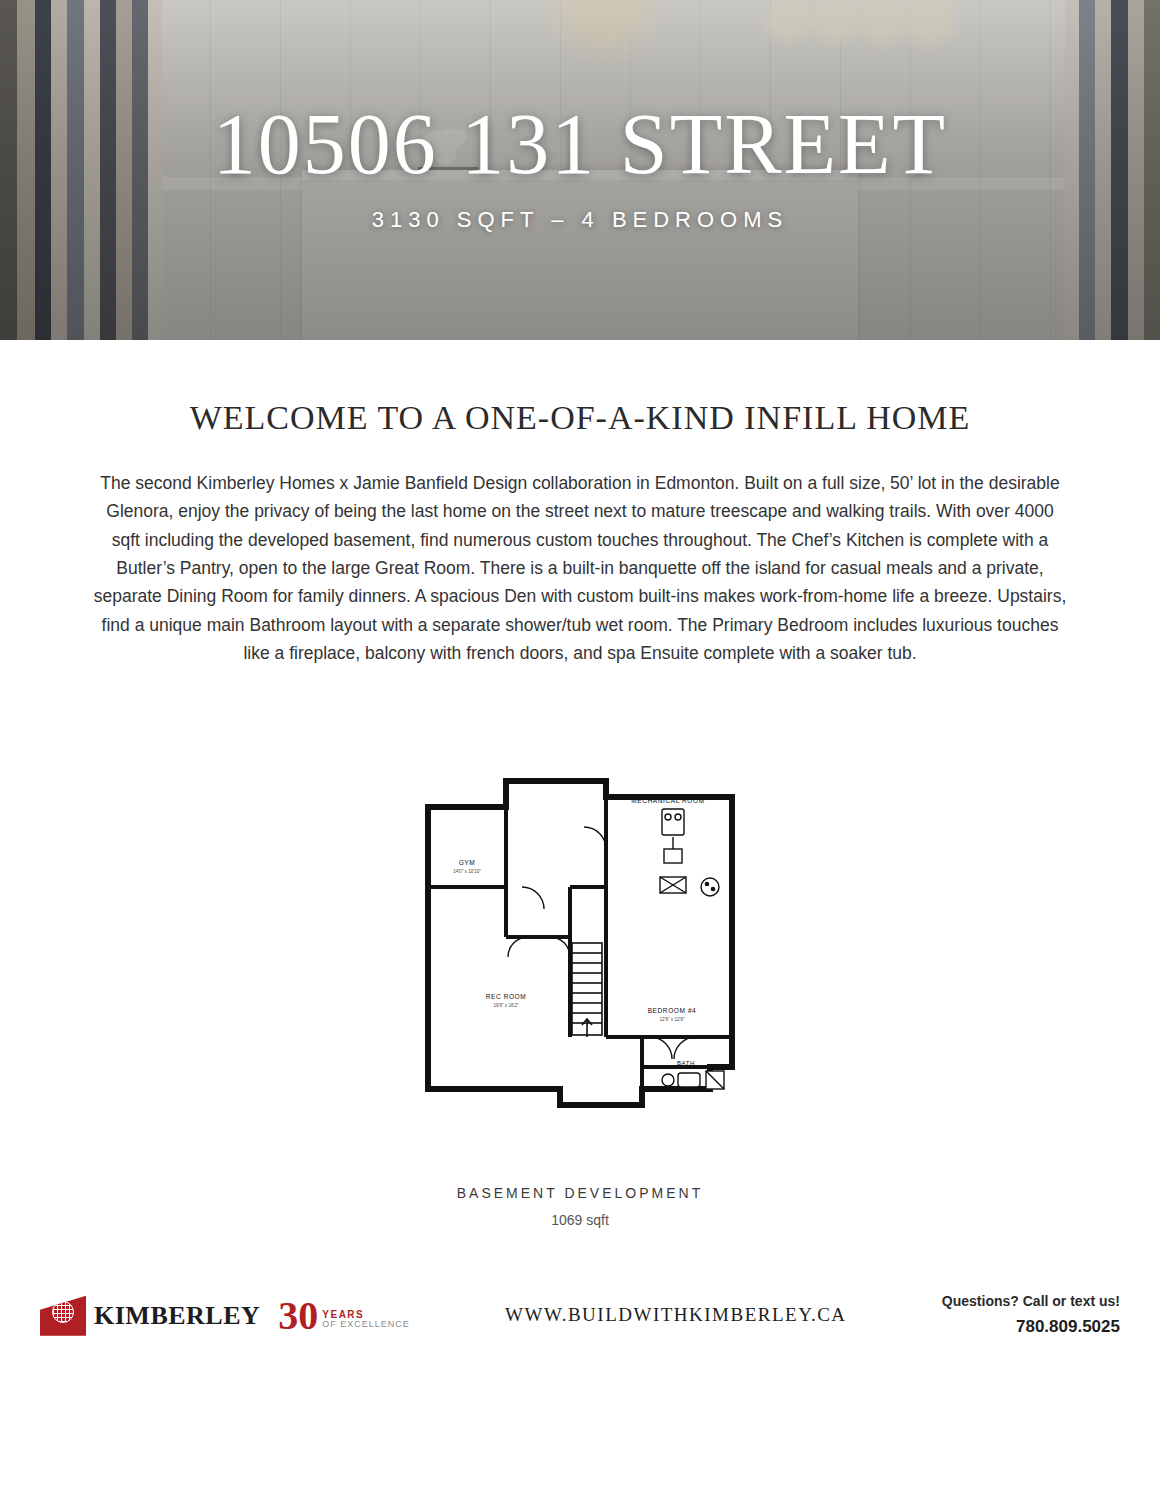10506 131 STREET
3130 SQFT – 4 BEDROOMS
WELCOME TO A ONE-OF-A-KIND INFILL HOME
The second Kimberley Homes x Jamie Banfield Design collaboration in Edmonton. Built on a full size, 50’ lot in the desirable Glenora, enjoy the privacy of being the last home on the street next to mature treescape and walking trails. With over 4000 sqft including the developed basement, find numerous custom touches throughout. The Chef’s Kitchen is complete with a Butler’s Pantry, open to the large Great Room. There is a built-in banquette off the island for casual meals and a private, separate Dining Room for family dinners. A spacious Den with custom built-ins makes work-from-home life a breeze. Upstairs, find a unique main Bathroom layout with a separate shower/tub wet room. The Primary Bedroom includes luxurious touches like a fireplace, balcony with french doors, and spa Ensuite complete with a soaker tub.
GYM 14'0" x 10'10" MECHANICAL ROOM REC ROOM 19'6" x 16'2" BEDROOM #4 12'6" x 12'6" BATH
BASEMENT DEVELOPMENT
1069 sqft
KIMBERLEY
30 YEARS OF EXCELLENCE
WWW.BUILDWITHKIMBERLEY.CA
Questions? Call or text us!
780.809.5025